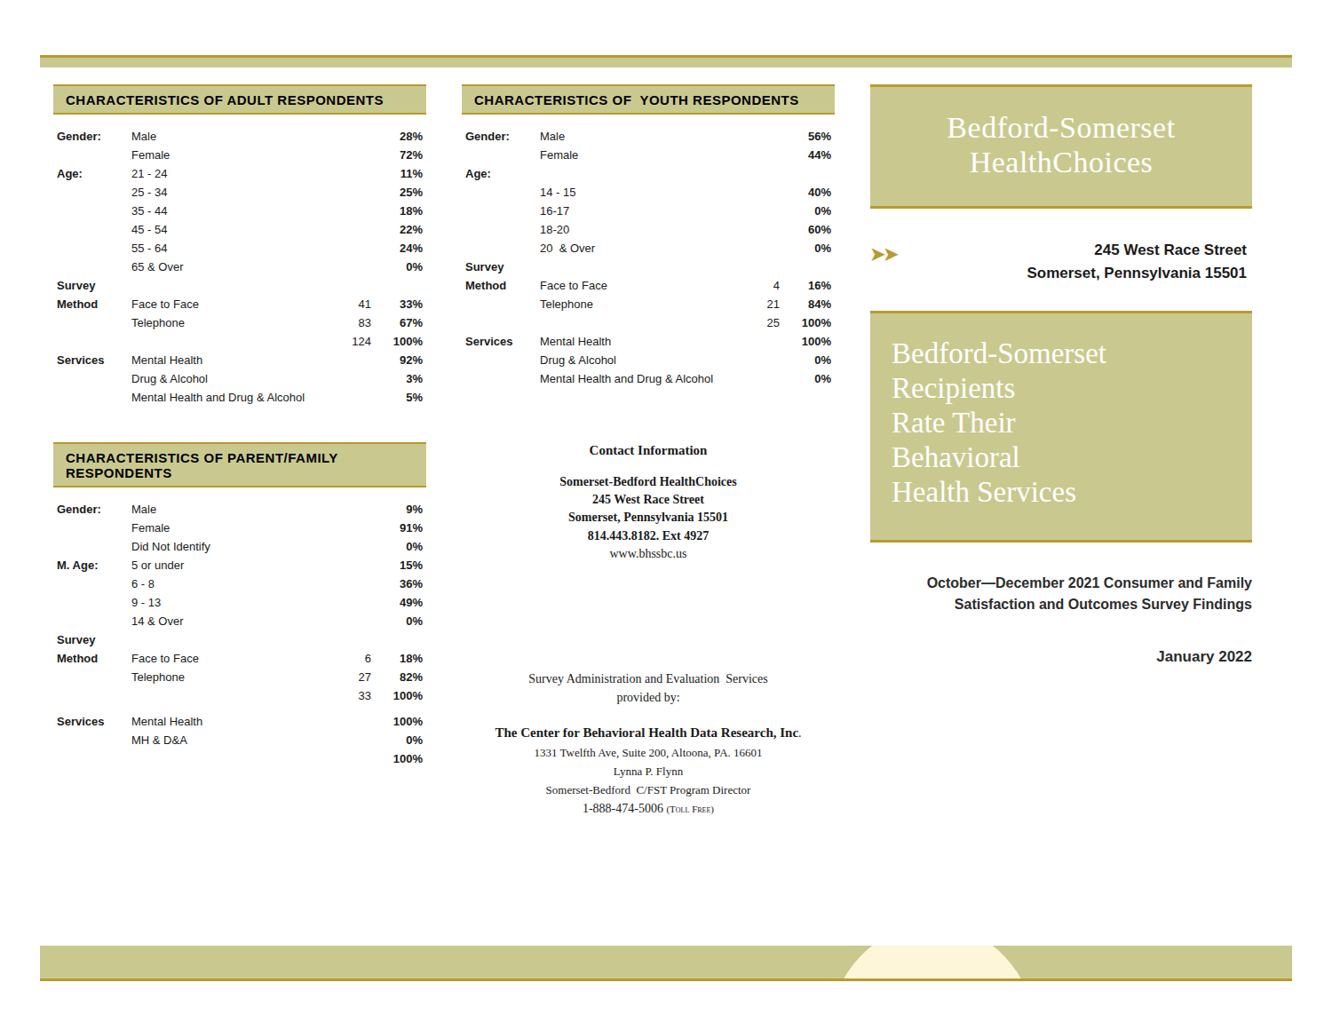Characteristics of Adult Respondents
| Gender: | Male | | 28% |
| | Female | | 72% |
| Age: | 21 - 24 | | 11% |
| | 25 - 34 | | 25% |
| | 35 - 44 | | 18% |
| | 45 - 54 | | 22% |
| | 55 - 64 | | 24% |
| | 65 & Over | | 0% |
| Survey | | | |
| Method | Face to Face | 41 | 33% |
| | Telephone | 83 | 67% |
| | | 124 | 100% |
| Services | Mental Health | | 92% |
| | Drug & Alcohol | | 3% |
| | Mental Health and Drug & Alcohol | | 5% |
Characteristics of Parent/Family Respondents
| Gender: | Male | | 9% |
| | Female | | 91% |
| | Did Not Identify | | 0% |
| M. Age: | 5 or under | | 15% |
| | 6 - 8 | | 36% |
| | 9 - 13 | | 49% |
| | 14 & Over | | 0% |
| Survey | | | |
| Method | Face to Face | 6 | 18% |
| | Telephone | 27 | 82% |
| | | 33 | 100% |
| Services | Mental Health | | 100% |
| | MH & D&A | | 0% |
| | | | 100% |
Characteristics of Youth Respondents
| Gender: | Male | | 56% |
| | Female | | 44% |
| Age: | | | |
| | 14 - 15 | | 40% |
| | 16-17 | | 0% |
| | 18-20 | | 60% |
| | 20 & Over | | 0% |
| Survey | | | |
| Method | Face to Face | 4 | 16% |
| | Telephone | 21 | 84% |
| | | 25 | 100% |
| Services | Mental Health | | 100% |
| | Drug & Alcohol | | 0% |
| | Mental Health and Drug & Alcohol | | 0% |
Contact Information
Somerset-Bedford HealthChoices
245 West Race Street
Somerset, Pennsylvania 15501
814.443.8182. Ext 4927
www.bhssbc.us
Survey Administration and Evaluation Services
provided by:
The Center for Behavioral Health Data Research, Inc.
1331 Twelfth Ave, Suite 200, Altoona, PA. 16601
Lynna P. Flynn
Somerset-Bedford C/FST Program Director
1-888-474-5006 (Toll Free)
Bedford-Somerset
HealthChoices
➤➤ 245 West Race Street
Somerset, Pennsylvania 15501
Bedford-Somerset
Recipients
Rate Their
Behavioral
Health Services
October—December 2021 Consumer and Family
Satisfaction and Outcomes Survey Findings
January 2022